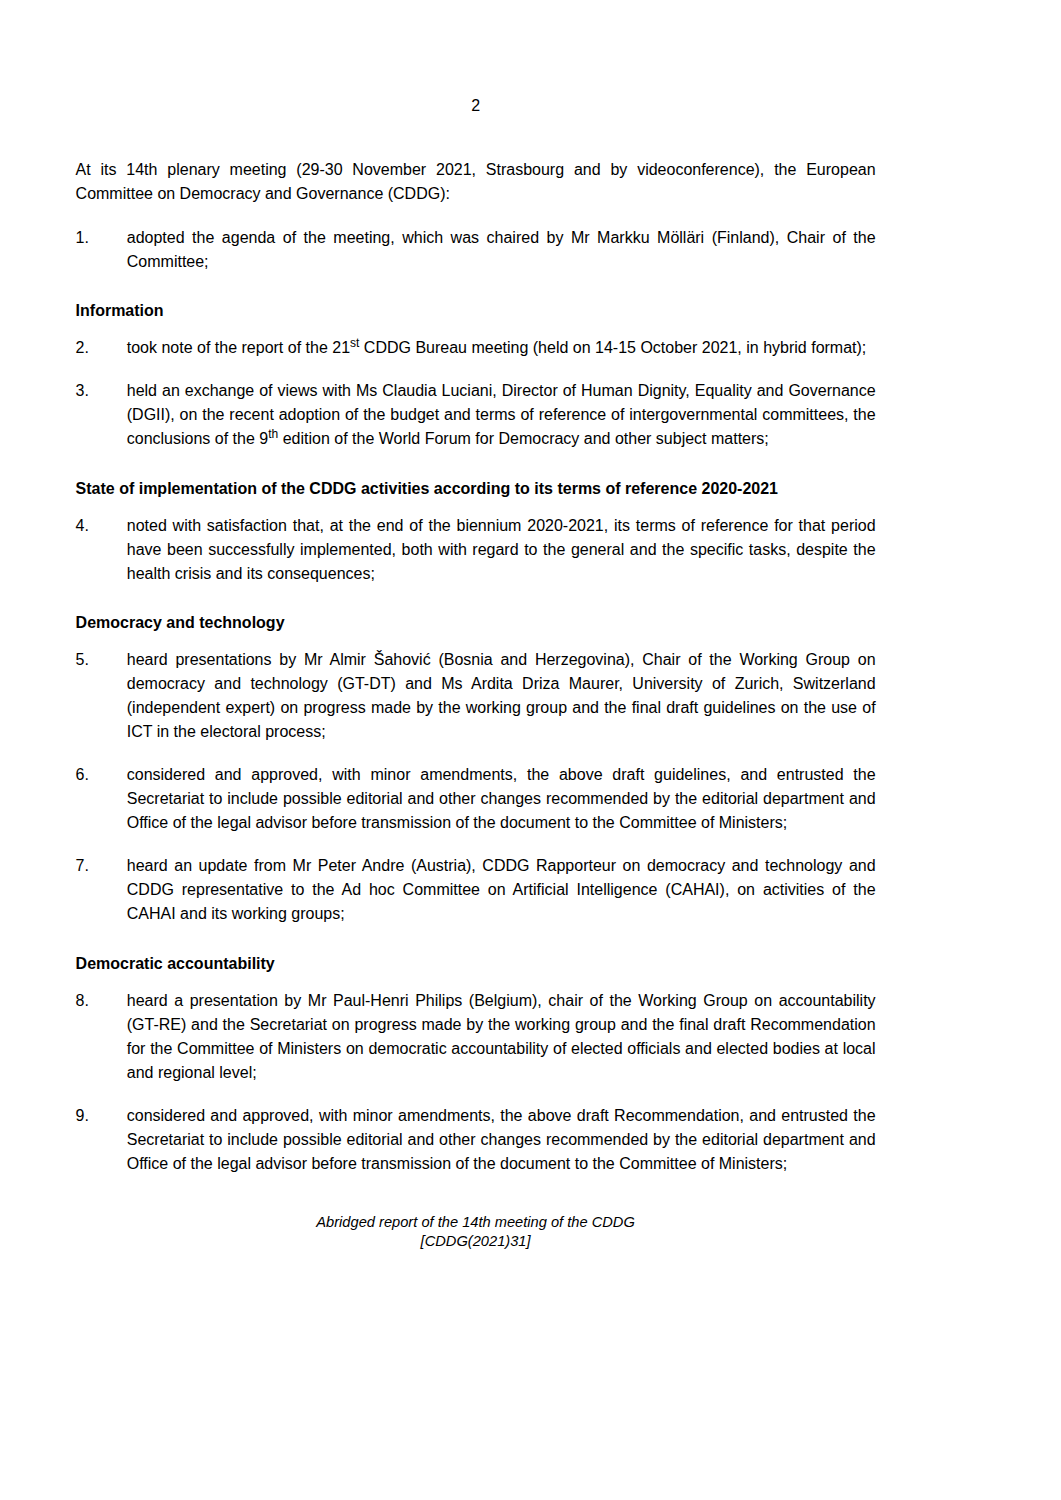2
At its 14th plenary meeting (29-30 November 2021, Strasbourg and by videoconference), the European Committee on Democracy and Governance (CDDG):
1.
adopted the agenda of the meeting, which was chaired by Mr Markku Mölläri (Finland), Chair of the Committee;
Information
2.
took note of the report of the 21st CDDG Bureau meeting (held on 14-15 October 2021, in hybrid format);
3.
held an exchange of views with Ms Claudia Luciani, Director of Human Dignity, Equality and Governance (DGII), on the recent adoption of the budget and terms of reference of intergovernmental committees, the conclusions of the 9th edition of the World Forum for Democracy and other subject matters;
State of implementation of the CDDG activities according to its terms of reference 2020-2021
4.
noted with satisfaction that, at the end of the biennium 2020-2021, its terms of reference for that period have been successfully implemented, both with regard to the general and the specific tasks, despite the health crisis and its consequences;
Democracy and technology
5.
heard presentations by Mr Almir Šahović (Bosnia and Herzegovina), Chair of the Working Group on democracy and technology (GT-DT) and Ms Ardita Driza Maurer, University of Zurich, Switzerland (independent expert) on progress made by the working group and the final draft guidelines on the use of ICT in the electoral process;
6.
considered and approved, with minor amendments, the above draft guidelines, and entrusted the Secretariat to include possible editorial and other changes recommended by the editorial department and Office of the legal advisor before transmission of the document to the Committee of Ministers;
7.
heard an update from Mr Peter Andre (Austria), CDDG Rapporteur on democracy and technology and CDDG representative to the Ad hoc Committee on Artificial Intelligence (CAHAI), on activities of the CAHAI and its working groups;
Democratic accountability
8.
heard a presentation by Mr Paul-Henri Philips (Belgium), chair of the Working Group on accountability (GT-RE) and the Secretariat on progress made by the working group and the final draft Recommendation for the Committee of Ministers on democratic accountability of elected officials and elected bodies at local and regional level;
9.
considered and approved, with minor amendments, the above draft Recommendation, and entrusted the Secretariat to include possible editorial and other changes recommended by the editorial department and Office of the legal advisor before transmission of the document to the Committee of Ministers;
Abridged report of the 14th meeting of the CDDG
[CDDG(2021)31]